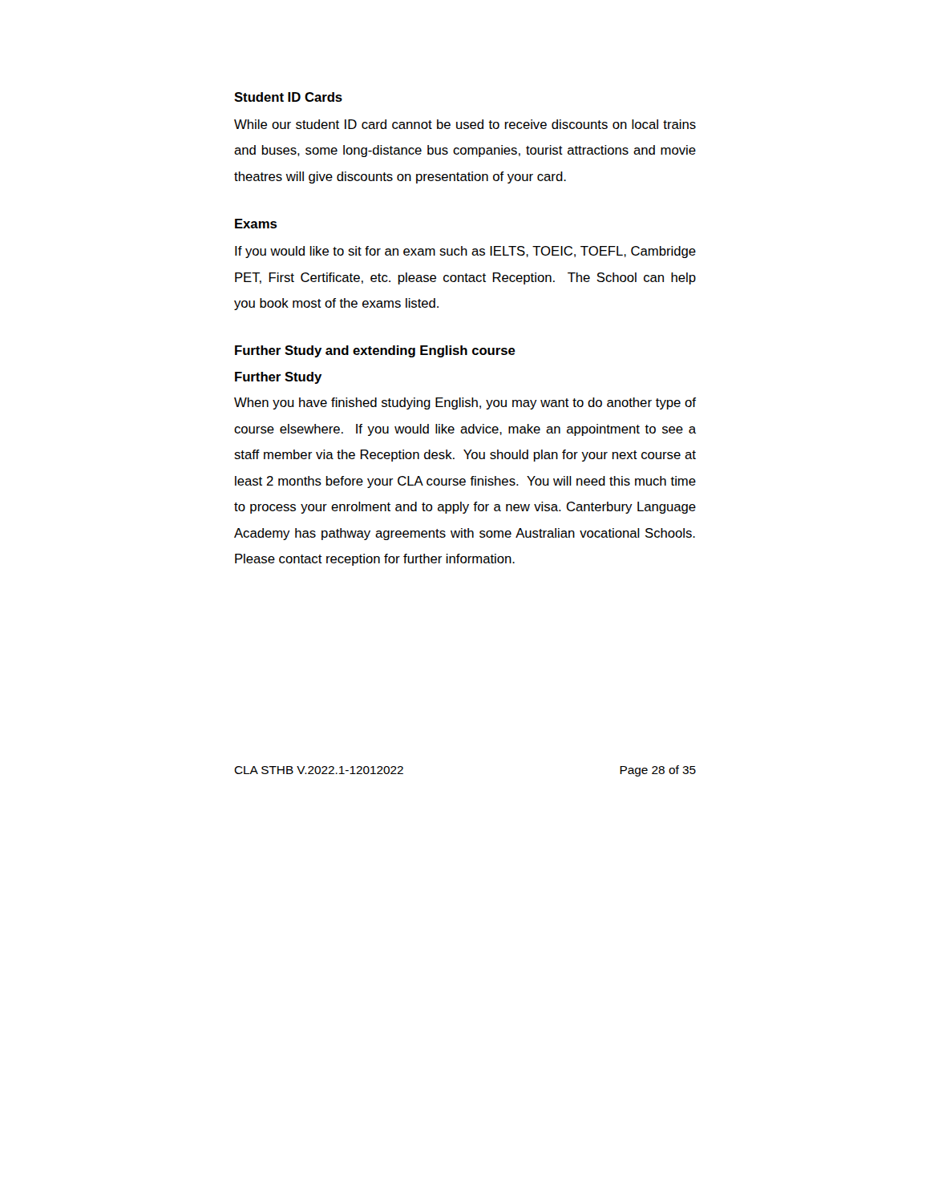Student ID Cards
While our student ID card cannot be used to receive discounts on local trains and buses, some long-distance bus companies, tourist attractions and movie theatres will give discounts on presentation of your card.
Exams
If you would like to sit for an exam such as IELTS, TOEIC, TOEFL, Cambridge PET, First Certificate, etc. please contact Reception. The School can help you book most of the exams listed.
Further Study and extending English course
Further Study
When you have finished studying English, you may want to do another type of course elsewhere. If you would like advice, make an appointment to see a staff member via the Reception desk. You should plan for your next course at least 2 months before your CLA course finishes. You will need this much time to process your enrolment and to apply for a new visa. Canterbury Language Academy has pathway agreements with some Australian vocational Schools. Please contact reception for further information.
CLA STHB V.2022.1-12012022 Page 28 of 35